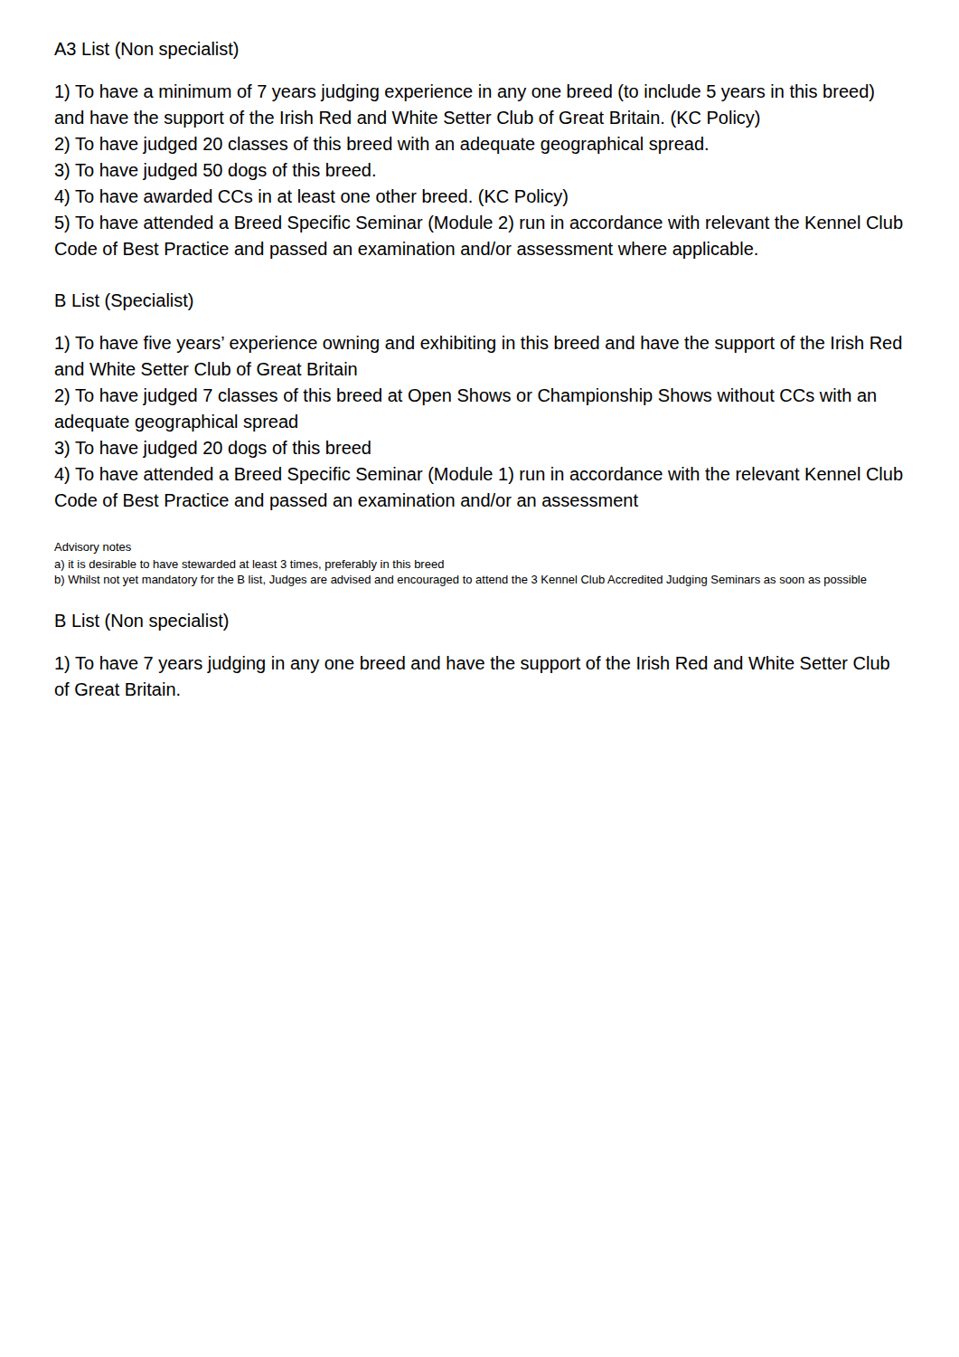A3 List (Non specialist)
1) To have a minimum of 7 years judging experience in any one breed (to include 5 years in this breed) and have the support of the Irish Red and White Setter Club of Great Britain. (KC Policy)
2) To have judged 20 classes of this breed with an adequate geographical spread.
3) To have judged 50 dogs of this breed.
4) To have awarded CCs in at least one other breed. (KC Policy)
5) To have attended a Breed Specific Seminar (Module 2) run in accordance with relevant the Kennel Club Code of Best Practice and passed an examination and/or assessment where applicable.
B List (Specialist)
1) To have five years’ experience owning and exhibiting in this breed and have the support of the Irish Red and White Setter Club of Great Britain
2) To have judged 7 classes of this breed at Open Shows or Championship Shows without CCs with an adequate geographical spread
3) To have judged 20 dogs of this breed
4) To have attended a Breed Specific Seminar (Module 1) run in accordance with the relevant Kennel Club Code of Best Practice and passed an examination and/or an assessment
Advisory notes
a) it is desirable to have stewarded at least 3 times, preferably in this breed
b) Whilst not yet mandatory for the B list, Judges are advised and encouraged to attend the 3 Kennel Club Accredited Judging Seminars as soon as possible
B List (Non specialist)
1) To have 7 years judging in any one breed and have the support of the Irish Red and White Setter Club of Great Britain.